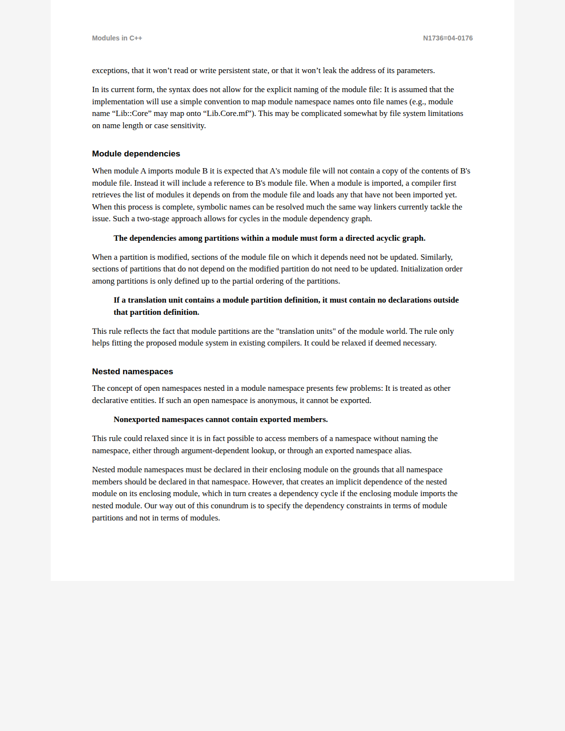Modules in C++ N1736=04-0176
exceptions, that it won’t read or write persistent state, or that it won’t leak the address of its parameters.
In its current form, the syntax does not allow for the explicit naming of the module file: It is assumed that the implementation will use a simple convention to map module namespace names onto file names (e.g., module name “Lib::Core” may map onto “Lib.Core.mf”). This may be complicated somewhat by file system limitations on name length or case sensitivity.
Module dependencies
When module A imports module B it is expected that A's module file will not contain a copy of the contents of B's module file. Instead it will include a reference to B's module file. When a module is imported, a compiler first retrieves the list of modules it depends on from the module file and loads any that have not been imported yet. When this process is complete, symbolic names can be resolved much the same way linkers currently tackle the issue. Such a two-stage approach allows for cycles in the module dependency graph.
The dependencies among partitions within a module must form a directed acyclic graph.
When a partition is modified, sections of the module file on which it depends need not be updated. Similarly, sections of partitions that do not depend on the modified partition do not need to be updated. Initialization order among partitions is only defined up to the partial ordering of the partitions.
If a translation unit contains a module partition definition, it must contain no declarations outside that partition definition.
This rule reflects the fact that module partitions are the "translation units" of the module world. The rule only helps fitting the proposed module system in existing compilers. It could be relaxed if deemed necessary.
Nested namespaces
The concept of open namespaces nested in a module namespace presents few problems: It is treated as other declarative entities. If such an open namespace is anonymous, it cannot be exported.
Nonexported namespaces cannot contain exported members.
This rule could relaxed since it is in fact possible to access members of a namespace without naming the namespace, either through argument-dependent lookup, or through an exported namespace alias.
Nested module namespaces must be declared in their enclosing module on the grounds that all namespace members should be declared in that namespace. However, that creates an implicit dependence of the nested module on its enclosing module, which in turn creates a dependency cycle if the enclosing module imports the nested module. Our way out of this conundrum is to specify the dependency constraints in terms of module partitions and not in terms of modules.